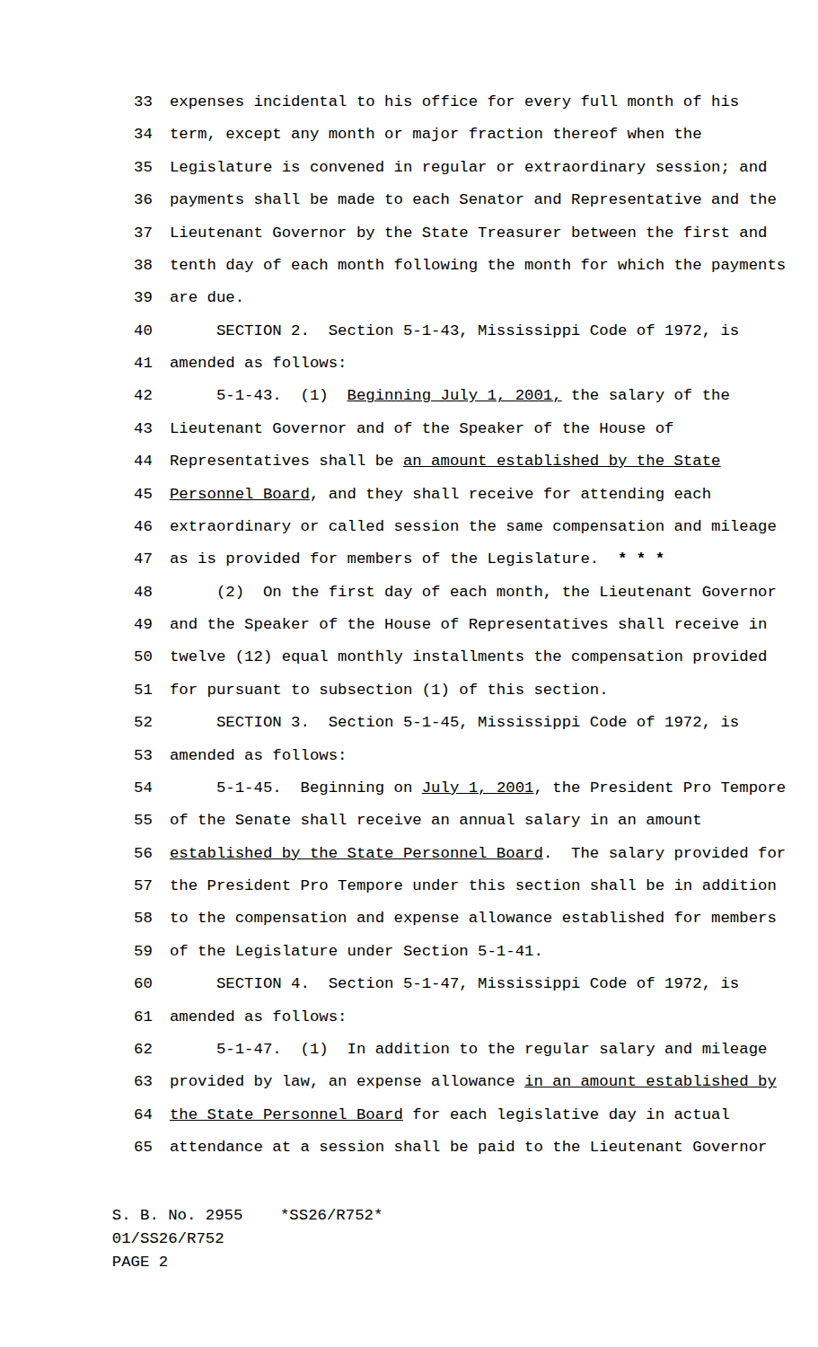33 expenses incidental to his office for every full month of his
34 term, except any month or major fraction thereof when the
35 Legislature is convened in regular or extraordinary session; and
36 payments shall be made to each Senator and Representative and the
37 Lieutenant Governor by the State Treasurer between the first and
38 tenth day of each month following the month for which the payments
39 are due.
40 SECTION 2. Section 5-1-43, Mississippi Code of 1972, is
41 amended as follows:
42 5-1-43. (1) Beginning July 1, 2001, the salary of the
43 Lieutenant Governor and of the Speaker of the House of
44 Representatives shall be an amount established by the State
45 Personnel Board, and they shall receive for attending each
46 extraordinary or called session the same compensation and mileage
47 as is provided for members of the Legislature. * * *
48 (2) On the first day of each month, the Lieutenant Governor
49 and the Speaker of the House of Representatives shall receive in
50 twelve (12) equal monthly installments the compensation provided
51 for pursuant to subsection (1) of this section.
52 SECTION 3. Section 5-1-45, Mississippi Code of 1972, is
53 amended as follows:
54 5-1-45. Beginning on July 1, 2001, the President Pro Tempore
55 of the Senate shall receive an annual salary in an amount
56 established by the State Personnel Board. The salary provided for
57 the President Pro Tempore under this section shall be in addition
58 to the compensation and expense allowance established for members
59 of the Legislature under Section 5-1-41.
60 SECTION 4. Section 5-1-47, Mississippi Code of 1972, is
61 amended as follows:
62 5-1-47. (1) In addition to the regular salary and mileage
63 provided by law, an expense allowance in an amount established by
64 the State Personnel Board for each legislative day in actual
65 attendance at a session shall be paid to the Lieutenant Governor
S. B. No. 2955 *SS26/R752* 01/SS26/R752 PAGE 2